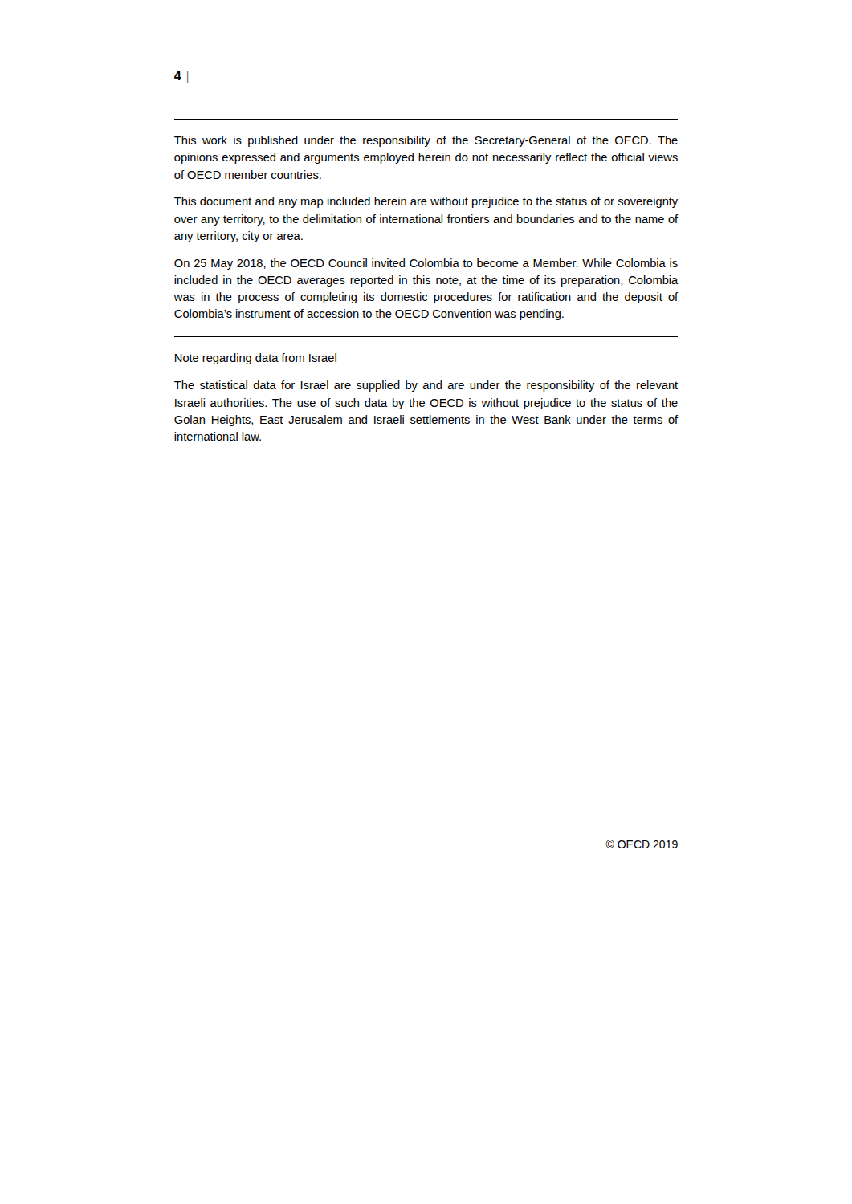4|
This work is published under the responsibility of the Secretary-General of the OECD. The opinions expressed and arguments employed herein do not necessarily reflect the official views of OECD member countries.
This document and any map included herein are without prejudice to the status of or sovereignty over any territory, to the delimitation of international frontiers and boundaries and to the name of any territory, city or area.
On 25 May 2018, the OECD Council invited Colombia to become a Member. While Colombia is included in the OECD averages reported in this note, at the time of its preparation, Colombia was in the process of completing its domestic procedures for ratification and the deposit of Colombia’s instrument of accession to the OECD Convention was pending.
Note regarding data from Israel
The statistical data for Israel are supplied by and are under the responsibility of the relevant Israeli authorities. The use of such data by the OECD is without prejudice to the status of the Golan Heights, East Jerusalem and Israeli settlements in the West Bank under the terms of international law.
© OECD 2019